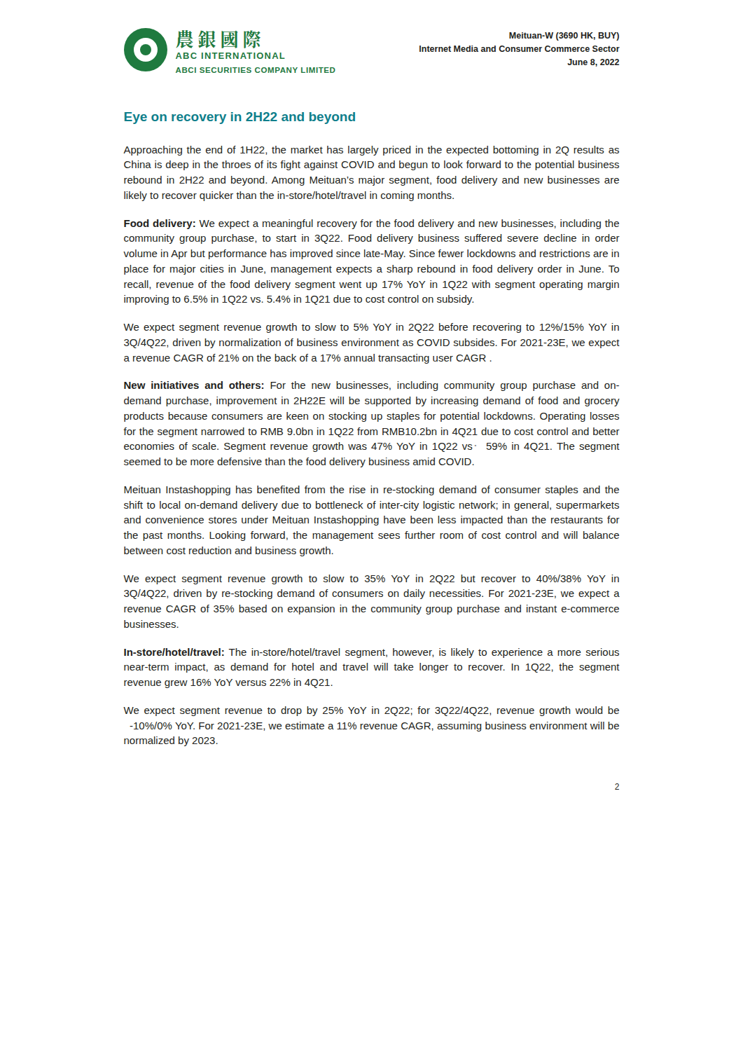農銀國際
ABC INTERNATIONAL
ABCI SECURITIES COMPANY LIMITED
Meituan-W (3690 HK, BUY)
Internet Media and Consumer Commerce Sector
June 8, 2022
Eye on recovery in 2H22 and beyond
Approaching the end of 1H22, the market has largely priced in the expected bottoming in 2Q results as China is deep in the throes of its fight against COVID and begun to look forward to the potential business rebound in 2H22 and beyond. Among Meituan’s major segment, food delivery and new businesses are likely to recover quicker than the in-store/hotel/travel in coming months.
Food delivery: We expect a meaningful recovery for the food delivery and new businesses, including the community group purchase, to start in 3Q22. Food delivery business suffered severe decline in order volume in Apr but performance has improved since late-May. Since fewer lockdowns and restrictions are in place for major cities in June, management expects a sharp rebound in food delivery order in June. To recall, revenue of the food delivery segment went up 17% YoY in 1Q22 with segment operating margin improving to 6.5% in 1Q22 vs. 5.4% in 1Q21 due to cost control on subsidy.
We expect segment revenue growth to slow to 5% YoY in 2Q22 before recovering to 12%/15% YoY in 3Q/4Q22, driven by normalization of business environment as COVID subsides. For 2021-23E, we expect a revenue CAGR of 21% on the back of a 17% annual transacting user CAGR .
New initiatives and others: For the new businesses, including community group purchase and on-demand purchase, improvement in 2H22E will be supported by increasing demand of food and grocery products because consumers are keen on stocking up staples for potential lockdowns. Operating losses for the segment narrowed to RMB 9.0bn in 1Q22 from RMB10.2bn in 4Q21 due to cost control and better economies of scale. Segment revenue growth was 47% YoY in 1Q22 vs。 59% in 4Q21. The segment seemed to be more defensive than the food delivery business amid COVID.
Meituan Instashopping has benefited from the rise in re-stocking demand of consumer staples and the shift to local on-demand delivery due to bottleneck of inter-city logistic network; in general, supermarkets and convenience stores under Meituan Instashopping have been less impacted than the restaurants for the past months. Looking forward, the management sees further room of cost control and will balance between cost reduction and business growth.
We expect segment revenue growth to slow to 35% YoY in 2Q22 but recover to 40%/38% YoY in 3Q/4Q22, driven by re-stocking demand of consumers on daily necessities. For 2021-23E, we expect a revenue CAGR of 35% based on expansion in the community group purchase and instant e-commerce businesses.
In-store/hotel/travel: The in-store/hotel/travel segment, however, is likely to experience a more serious near-term impact, as demand for hotel and travel will take longer to recover. In 1Q22, the segment revenue grew 16% YoY versus 22% in 4Q21.
We expect segment revenue to drop by 25% YoY in 2Q22; for 3Q22/4Q22, revenue growth would be -10%/0% YoY. For 2021-23E, we estimate a 11% revenue CAGR, assuming business environment will be normalized by 2023.
2